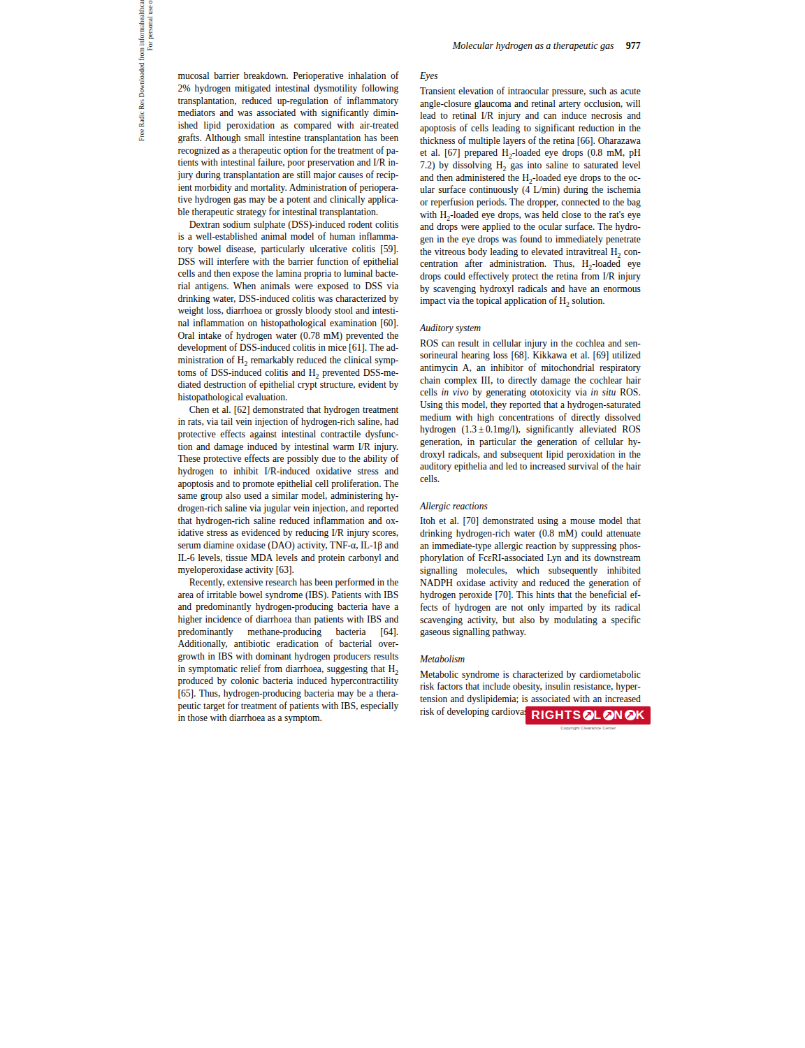Free Radic Res Downloaded from informahealthcare.com by University of Chicago Library on 09/16/10 For personal use only.
Molecular hydrogen as a therapeutic gas 977
mucosal barrier breakdown. Perioperative inhalation of 2% hydrogen mitigated intestinal dysmotility following transplantation, reduced up-regulation of inflammatory mediators and was associated with significantly diminished lipid peroxidation as compared with air-treated grafts. Although small intestine transplantation has been recognized as a therapeutic option for the treatment of patients with intestinal failure, poor preservation and I/R injury during transplantation are still major causes of recipient morbidity and mortality. Administration of perioperative hydrogen gas may be a potent and clinically applicable therapeutic strategy for intestinal transplantation.
Dextran sodium sulphate (DSS)-induced rodent colitis is a well-established animal model of human inflammatory bowel disease, particularly ulcerative colitis [59]. DSS will interfere with the barrier function of epithelial cells and then expose the lamina propria to luminal bacterial antigens. When animals were exposed to DSS via drinking water, DSS-induced colitis was characterized by weight loss, diarrhoea or grossly bloody stool and intestinal inflammation on histopathological examination [60]. Oral intake of hydrogen water (0.78 mM) prevented the development of DSS-induced colitis in mice [61]. The administration of H2 remarkably reduced the clinical symptoms of DSS-induced colitis and H2 prevented DSS-mediated destruction of epithelial crypt structure, evident by histopathological evaluation.
Chen et al. [62] demonstrated that hydrogen treatment in rats, via tail vein injection of hydrogen-rich saline, had protective effects against intestinal contractile dysfunction and damage induced by intestinal warm I/R injury. These protective effects are possibly due to the ability of hydrogen to inhibit I/R-induced oxidative stress and apoptosis and to promote epithelial cell proliferation. The same group also used a similar model, administering hydrogen-rich saline via jugular vein injection, and reported that hydrogen-rich saline reduced inflammation and oxidative stress as evidenced by reducing I/R injury scores, serum diamine oxidase (DAO) activity, TNF-α, IL-1β and IL-6 levels, tissue MDA levels and protein carbonyl and myeloperoxidase activity [63].
Recently, extensive research has been performed in the area of irritable bowel syndrome (IBS). Patients with IBS and predominantly hydrogen-producing bacteria have a higher incidence of diarrhoea than patients with IBS and predominantly methane-producing bacteria [64]. Additionally, antibiotic eradication of bacterial overgrowth in IBS with dominant hydrogen producers results in symptomatic relief from diarrhoea, suggesting that H2 produced by colonic bacteria induced hypercontractility [65]. Thus, hydrogen-producing bacteria may be a therapeutic target for treatment of patients with IBS, especially in those with diarrhoea as a symptom.
Eyes
Transient elevation of intraocular pressure, such as acute angle-closure glaucoma and retinal artery occlusion, will lead to retinal I/R injury and can induce necrosis and apoptosis of cells leading to significant reduction in the thickness of multiple layers of the retina [66]. Oharazawa et al. [67] prepared H2-loaded eye drops (0.8 mM, pH 7.2) by dissolving H2 gas into saline to saturated level and then administered the H2-loaded eye drops to the ocular surface continuously (4 L/min) during the ischemia or reperfusion periods. The dropper, connected to the bag with H2-loaded eye drops, was held close to the rat's eye and drops were applied to the ocular surface. The hydrogen in the eye drops was found to immediately penetrate the vitreous body leading to elevated intravitreal H2 concentration after administration. Thus, H2-loaded eye drops could effectively protect the retina from I/R injury by scavenging hydroxyl radicals and have an enormous impact via the topical application of H2 solution.
Auditory system
ROS can result in cellular injury in the cochlea and sensorineural hearing loss [68]. Kikkawa et al. [69] utilized antimycin A, an inhibitor of mitochondrial respiratory chain complex III, to directly damage the cochlear hair cells in vivo by generating ototoxicity via in situ ROS. Using this model, they reported that a hydrogen-saturated medium with high concentrations of directly dissolved hydrogen (1.3 ± 0.1mg/l), significantly alleviated ROS generation, in particular the generation of cellular hydroxyl radicals, and subsequent lipid peroxidation in the auditory epithelia and led to increased survival of the hair cells.
Allergic reactions
Itoh et al. [70] demonstrated using a mouse model that drinking hydrogen-rich water (0.8 mM) could attenuate an immediate-type allergic reaction by suppressing phosphorylation of FcεRI-associated Lyn and its downstream signalling molecules, which subsequently inhibited NADPH oxidase activity and reduced the generation of hydrogen peroxide [70]. This hints that the beneficial effects of hydrogen are not only imparted by its radical scavenging activity, but also by modulating a specific gaseous signalling pathway.
Metabolism
Metabolic syndrome is characterized by cardiometabolic risk factors that include obesity, insulin resistance, hypertension and dyslipidemia; is associated with an increased risk of developing cardiovascular
RIGHTS↗L↗N↗K
Copyright Clearance Center